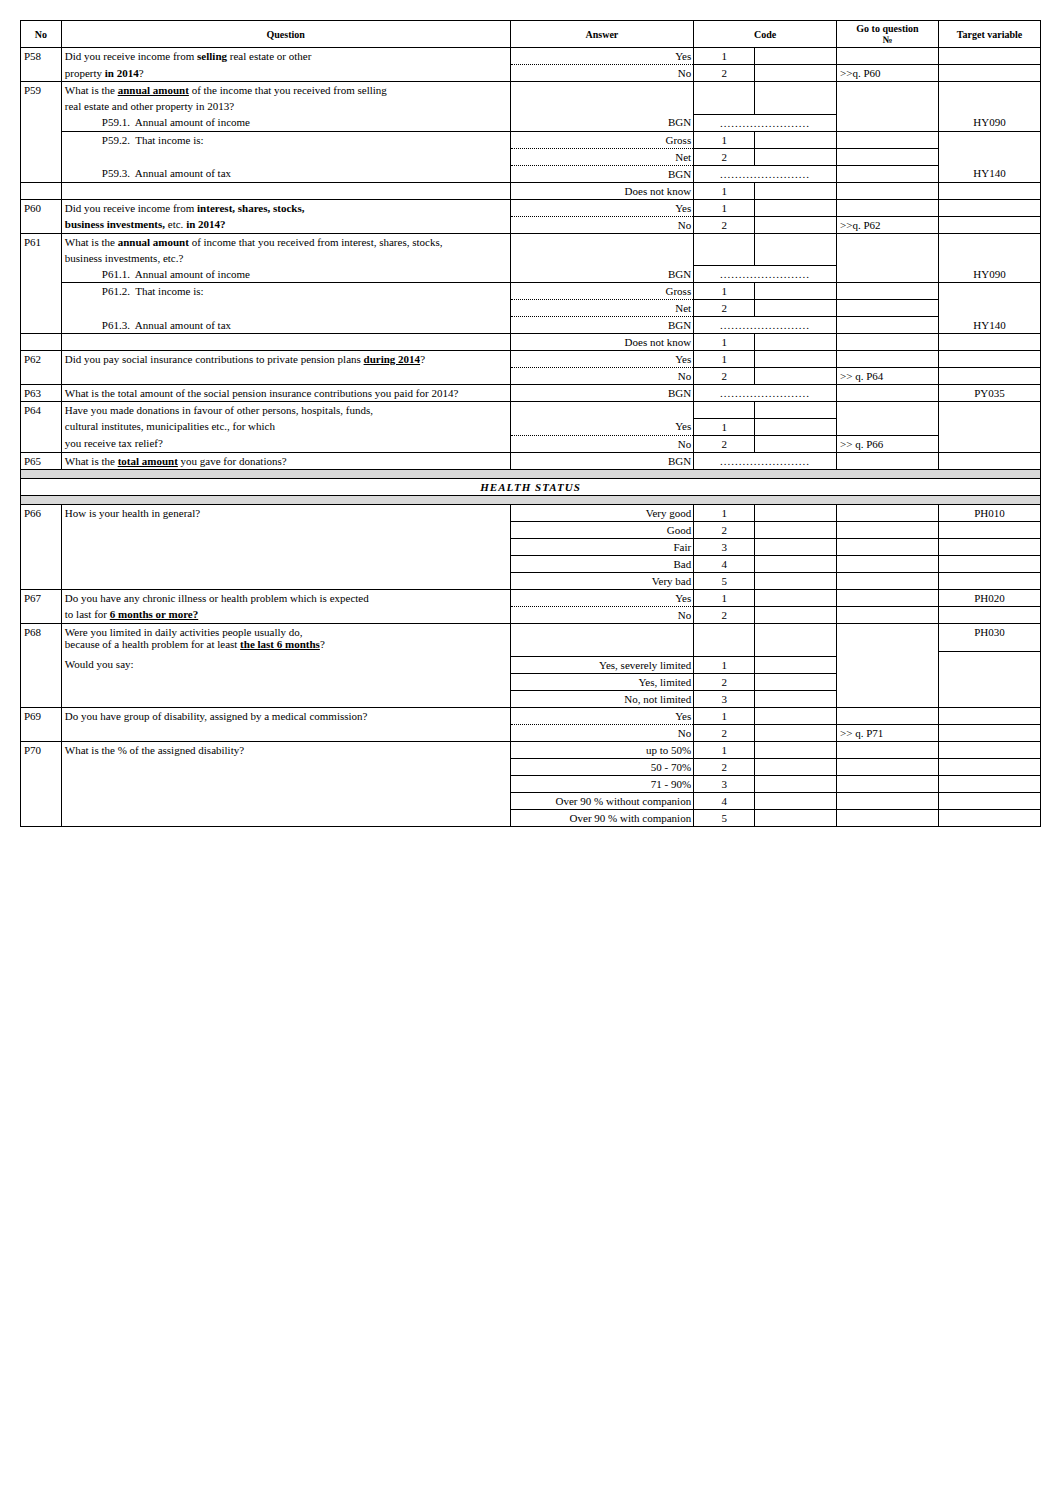| No | Question | Answer | Code | Go to question № | Target variable |
| --- | --- | --- | --- | --- | --- |
| P58 | Did you receive income from selling real estate or other | Yes | 1 | | | |
| property in 2014 ? | No | 2 | | >>q. P60 | |
| P59 | What is the annual amount of the income that you received from selling | | | | | |
| real estate and other property in 2013? | | | | | |
| P59.1. Annual amount of income | BGN | ........................ | | HY090 |
| P59.2. That income is: | Gross | 1 | | | |
| | Net | 2 | | | |
| P59.3. Annual amount of tax | BGN | ........................ | | HY140 |
| | | Does not know | 1 | | | |
| P60 | Did you receive income from interest, shares, stocks, | Yes | 1 | | | |
| business investments, etc. in 2014? | No | 2 | | >>q. P62 | |
| P61 | What is the annual amount of income that you received from interest, shares, stocks, | | | | | |
| business investments, etc.? | | | | | |
| P61.1. Annual amount of income | BGN | ........................ | | HY090 |
| P61.2. That income is: | Gross | 1 | | | |
| | Net | 2 | | | |
| P61.3. Annual amount of tax | BGN | ........................ | | HY140 |
| | | Does not know | 1 | | | |
| P62 | Did you pay social insurance contributions to private pension plans during 2014 ? | Yes | 1 | | | |
| | No | 2 | | >> q. P64 | |
| P63 | What is the total amount of the social pension insurance contributions you paid for 2014? | BGN | ........................ | | PY035 |
| P64 | Have you made donations in favour of other persons, hospitals, funds, | | | | | |
| cultural institutes, municipalities etc., for which | Yes | 1 | | | |
| you receive tax relief? | No | 2 | | >> q. P66 | |
| P65 | What is the total amount you gave for donations? | BGN | ........................ | | |
| HEALTH STATUS |
| P66 | How is your health in general? | Very good | 1 | | | PH010 |
| Good | 2 | | | |
| Fair | 3 | | | |
| Bad | 4 | | | |
| Very bad | 5 | | | |
| P67 | Do you have any chronic illness or health problem which is expected | Yes | 1 | | | PH020 |
| to last for 6 months or more? | No | 2 | | | |
| P68 | Were you limited in daily activities people usually do, because of a health problem for at least the last 6 months ? | | | | | PH030 |
| Would you say: | Yes, severely limited | 1 | | | |
| | Yes, limited | 2 | | | |
| | No, not limited | 3 | | | |
| P69 | Do you have group of disability, assigned by a medical commission? | Yes | 1 | | | |
| | No | 2 | | >> q. P71 | |
| P70 | What is the % of the assigned disability? | up to 50% | 1 | | | |
| 50 - 70% | 2 | | | |
| 71 - 90% | 3 | | | |
| Over 90 % without companion | 4 | | | |
| Over 90 % with companion | 5 | | | |